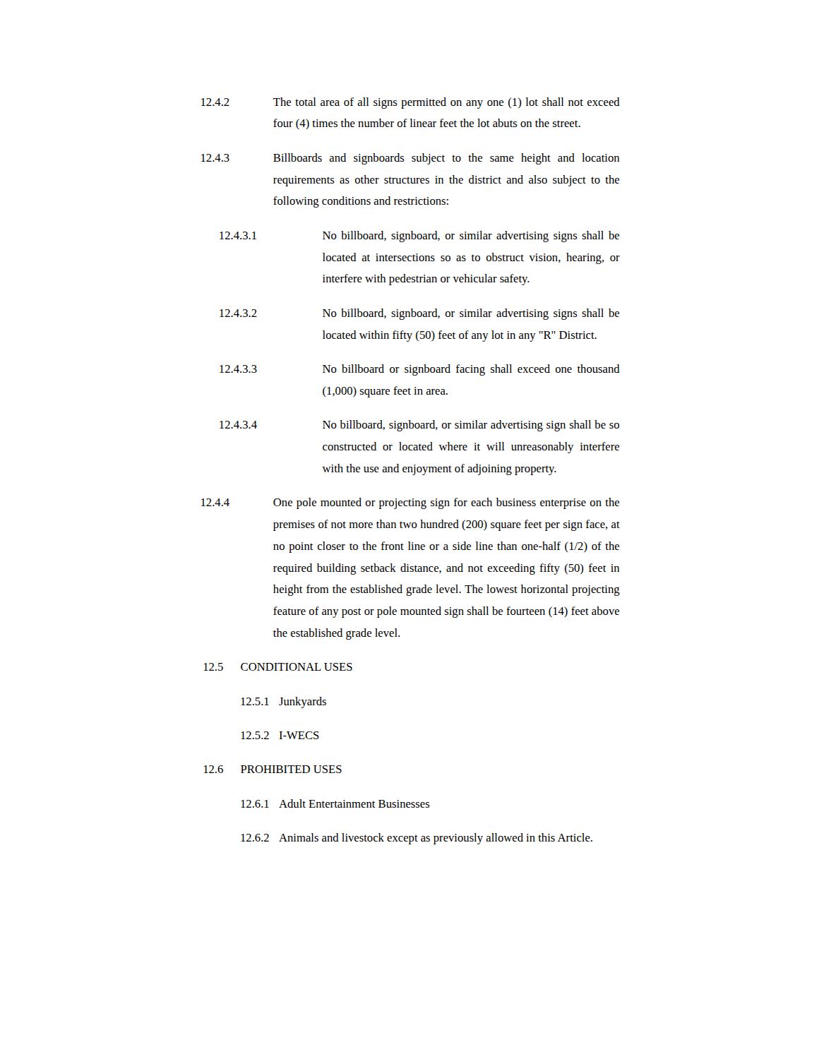12.4.2 The total area of all signs permitted on any one (1) lot shall not exceed four (4) times the number of linear feet the lot abuts on the street.
12.4.3 Billboards and signboards subject to the same height and location requirements as other structures in the district and also subject to the following conditions and restrictions:
12.4.3.1 No billboard, signboard, or similar advertising signs shall be located at intersections so as to obstruct vision, hearing, or interfere with pedestrian or vehicular safety.
12.4.3.2 No billboard, signboard, or similar advertising signs shall be located within fifty (50) feet of any lot in any "R" District.
12.4.3.3 No billboard or signboard facing shall exceed one thousand (1,000) square feet in area.
12.4.3.4 No billboard, signboard, or similar advertising sign shall be so constructed or located where it will unreasonably interfere with the use and enjoyment of adjoining property.
12.4.4 One pole mounted or projecting sign for each business enterprise on the premises of not more than two hundred (200) square feet per sign face, at no point closer to the front line or a side line than one-half (1/2) of the required building setback distance, and not exceeding fifty (50) feet in height from the established grade level. The lowest horizontal projecting feature of any post or pole mounted sign shall be fourteen (14) feet above the established grade level.
12.5 CONDITIONAL USES
12.5.1 Junkyards
12.5.2 I-WECS
12.6 PROHIBITED USES
12.6.1 Adult Entertainment Businesses
12.6.2 Animals and livestock except as previously allowed in this Article.